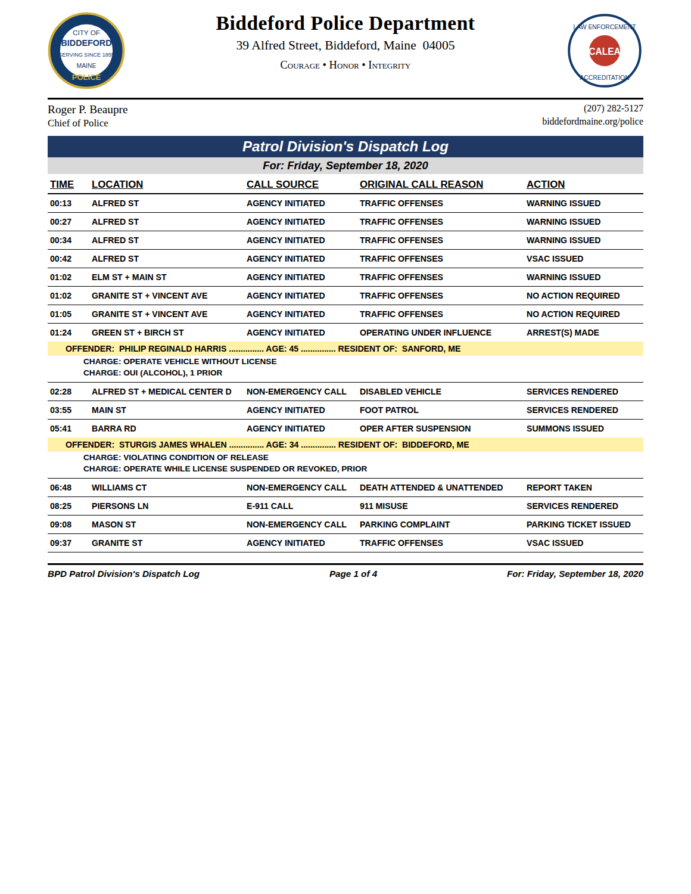Biddeford Police Department
39 Alfred Street, Biddeford, Maine 04005
Courage • Honor • Integrity
Roger P. Beaupre
Chief of Police
(207) 282-5127
biddefordmaine.org/police
Patrol Division's Dispatch Log
For: Friday, September 18, 2020
| TIME | LOCATION | CALL SOURCE | ORIGINAL CALL REASON | ACTION |
| --- | --- | --- | --- | --- |
| 00:13 | ALFRED ST | AGENCY INITIATED | TRAFFIC OFFENSES | WARNING ISSUED |
| 00:27 | ALFRED ST | AGENCY INITIATED | TRAFFIC OFFENSES | WARNING ISSUED |
| 00:34 | ALFRED ST | AGENCY INITIATED | TRAFFIC OFFENSES | WARNING ISSUED |
| 00:42 | ALFRED ST | AGENCY INITIATED | TRAFFIC OFFENSES | VSAC ISSUED |
| 01:02 | ELM ST + MAIN ST | AGENCY INITIATED | TRAFFIC OFFENSES | WARNING ISSUED |
| 01:02 | GRANITE ST + VINCENT AVE | AGENCY INITIATED | TRAFFIC OFFENSES | NO ACTION REQUIRED |
| 01:05 | GRANITE ST + VINCENT AVE | AGENCY INITIATED | TRAFFIC OFFENSES | NO ACTION REQUIRED |
| 01:24 | GREEN ST + BIRCH ST | AGENCY INITIATED | OPERATING UNDER INFLUENCE | ARREST(S) MADE |
| OFFENDER: PHILIP REGINALD HARRIS ............... AGE: 45 ............... RESIDENT OF: SANFORD, ME |
| CHARGE: OPERATE VEHICLE WITHOUT LICENSE |
| CHARGE: OUI (ALCOHOL), 1 PRIOR |
| 02:28 | ALFRED ST + MEDICAL CENTER D | NON-EMERGENCY CALL | DISABLED VEHICLE | SERVICES RENDERED |
| 03:55 | MAIN ST | AGENCY INITIATED | FOOT PATROL | SERVICES RENDERED |
| 05:41 | BARRA RD | AGENCY INITIATED | OPER AFTER SUSPENSION | SUMMONS ISSUED |
| OFFENDER: STURGIS JAMES WHALEN ............... AGE: 34 ............... RESIDENT OF: BIDDEFORD, ME |
| CHARGE: VIOLATING CONDITION OF RELEASE |
| CHARGE: OPERATE WHILE LICENSE SUSPENDED OR REVOKED, PRIOR |
| 06:48 | WILLIAMS CT | NON-EMERGENCY CALL | DEATH ATTENDED & UNATTENDED | REPORT TAKEN |
| 08:25 | PIERSONS LN | E-911 CALL | 911 MISUSE | SERVICES RENDERED |
| 09:08 | MASON ST | NON-EMERGENCY CALL | PARKING COMPLAINT | PARKING TICKET ISSUED |
| 09:37 | GRANITE ST | AGENCY INITIATED | TRAFFIC OFFENSES | VSAC ISSUED |
BPD Patrol Division's Dispatch Log
Page 1 of 4
For: Friday, September 18, 2020